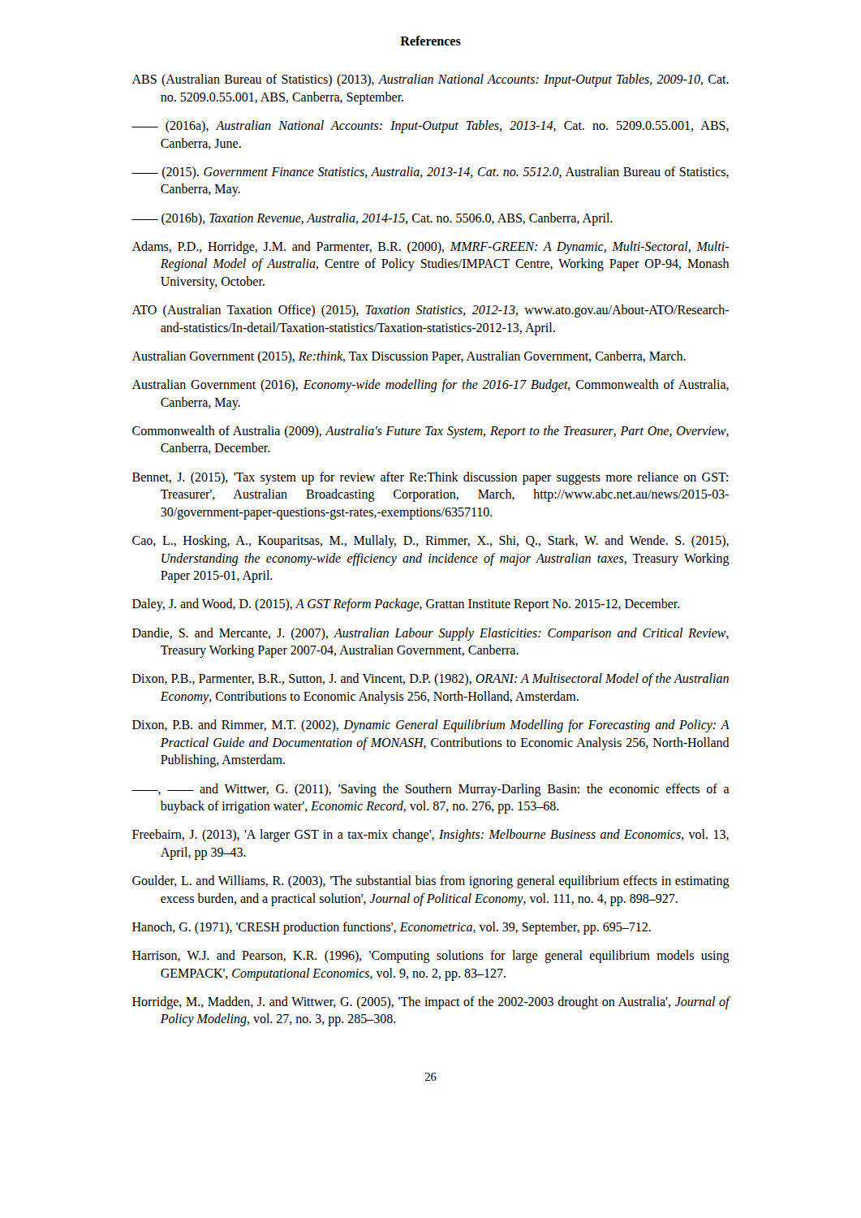References
ABS (Australian Bureau of Statistics) (2013), Australian National Accounts: Input-Output Tables, 2009-10, Cat. no. 5209.0.55.001, ABS, Canberra, September.
—— (2016a), Australian National Accounts: Input-Output Tables, 2013-14, Cat. no. 5209.0.55.001, ABS, Canberra, June.
—— (2015). Government Finance Statistics, Australia, 2013-14, Cat. no. 5512.0, Australian Bureau of Statistics, Canberra, May.
—— (2016b), Taxation Revenue, Australia, 2014-15, Cat. no. 5506.0, ABS, Canberra, April.
Adams, P.D., Horridge, J.M. and Parmenter, B.R. (2000), MMRF-GREEN: A Dynamic, Multi-Sectoral, Multi-Regional Model of Australia, Centre of Policy Studies/IMPACT Centre, Working Paper OP-94, Monash University, October.
ATO (Australian Taxation Office) (2015), Taxation Statistics, 2012-13, www.ato.gov.au/About-ATO/Research-and-statistics/In-detail/Taxation-statistics/Taxation-statistics-2012-13, April.
Australian Government (2015), Re:think, Tax Discussion Paper, Australian Government, Canberra, March.
Australian Government (2016), Economy-wide modelling for the 2016-17 Budget, Commonwealth of Australia, Canberra, May.
Commonwealth of Australia (2009), Australia's Future Tax System, Report to the Treasurer, Part One, Overview, Canberra, December.
Bennet, J. (2015), 'Tax system up for review after Re:Think discussion paper suggests more reliance on GST: Treasurer', Australian Broadcasting Corporation, March, http://www.abc.net.au/news/2015-03-30/government-paper-questions-gst-rates,-exemptions/6357110.
Cao, L., Hosking, A., Kouparitsas, M., Mullaly, D., Rimmer, X., Shi, Q., Stark, W. and Wende. S. (2015), Understanding the economy-wide efficiency and incidence of major Australian taxes, Treasury Working Paper 2015-01, April.
Daley, J. and Wood, D. (2015), A GST Reform Package, Grattan Institute Report No. 2015-12, December.
Dandie, S. and Mercante, J. (2007), Australian Labour Supply Elasticities: Comparison and Critical Review, Treasury Working Paper 2007-04, Australian Government, Canberra.
Dixon, P.B., Parmenter, B.R., Sutton, J. and Vincent, D.P. (1982), ORANI: A Multisectoral Model of the Australian Economy, Contributions to Economic Analysis 256, North-Holland, Amsterdam.
Dixon, P.B. and Rimmer, M.T. (2002), Dynamic General Equilibrium Modelling for Forecasting and Policy: A Practical Guide and Documentation of MONASH, Contributions to Economic Analysis 256, North-Holland Publishing, Amsterdam.
——, —— and Wittwer, G. (2011), 'Saving the Southern Murray-Darling Basin: the economic effects of a buyback of irrigation water', Economic Record, vol. 87, no. 276, pp. 153–68.
Freebairn, J. (2013), 'A larger GST in a tax-mix change', Insights: Melbourne Business and Economics, vol. 13, April, pp 39–43.
Goulder, L. and Williams, R. (2003), 'The substantial bias from ignoring general equilibrium effects in estimating excess burden, and a practical solution', Journal of Political Economy, vol. 111, no. 4, pp. 898–927.
Hanoch, G. (1971), 'CRESH production functions', Econometrica, vol. 39, September, pp. 695–712.
Harrison, W.J. and Pearson, K.R. (1996), 'Computing solutions for large general equilibrium models using GEMPACK', Computational Economics, vol. 9, no. 2, pp. 83–127.
Horridge, M., Madden, J. and Wittwer, G. (2005), 'The impact of the 2002-2003 drought on Australia', Journal of Policy Modeling, vol. 27, no. 3, pp. 285–308.
26